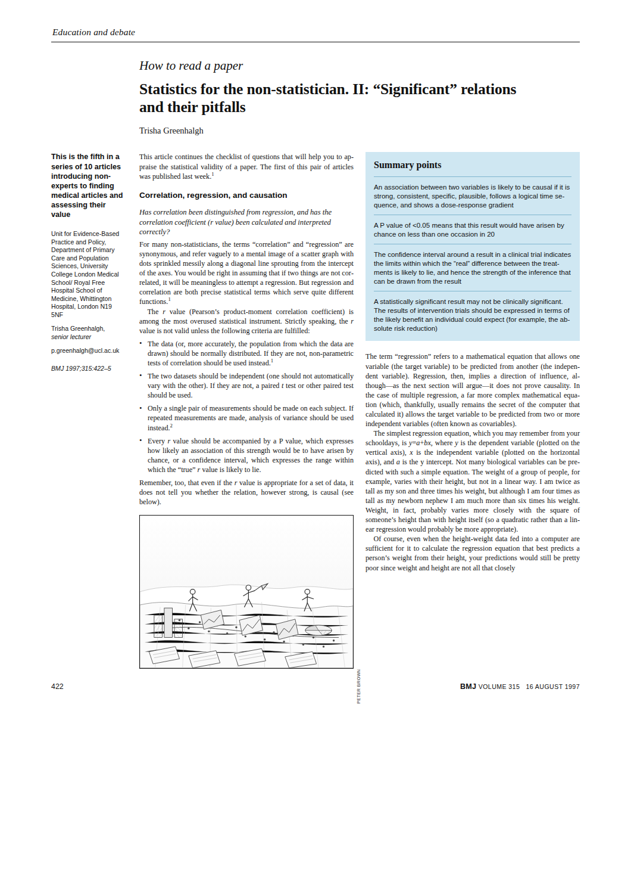Education and debate
How to read a paper
Statistics for the non-statistician. II: “Significant” relations
and their pitfalls
Trisha Greenhalgh
This is the fifth in a series of 10 articles introducing non-experts to finding medical articles and assessing their value
Unit for Evidence-Based Practice and Policy, Department of Primary Care and Population Sciences, University College London Medical School/ Royal Free Hospital School of Medicine, Whittington Hospital, London N19 5NF
Trisha Greenhalgh, senior lecturer
p.greenhalgh@ucl.ac.uk
BMJ 1997;315:422–5
This article continues the checklist of questions that will help you to appraise the statistical validity of a paper. The first of this pair of articles was published last week.1
Correlation, regression, and causation
Has correlation been distinguished from regression, and has the correlation coefficient (r value) been calculated and interpreted correctly?
For many non-statisticians, the terms “correlation” and “regression” are synonymous, and refer vaguely to a mental image of a scatter graph with dots sprinkled messily along a diagonal line sprouting from the intercept of the axes. You would be right in assuming that if two things are not correlated, it will be meaningless to attempt a regression. But regression and correlation are both precise statistical terms which serve quite different functions.1
The r value (Pearson’s product-moment correlation coefficient) is among the most overused statistical instrument. Strictly speaking, the r value is not valid unless the following criteria are fulfilled:
The data (or, more accurately, the population from which the data are drawn) should be normally distributed. If they are not, non-parametric tests of correlation should be used instead.1
The two datasets should be independent (one should not automatically vary with the other). If they are not, a paired t test or other paired test should be used.
Only a single pair of measurements should be made on each subject. If repeated measurements are made, analysis of variance should be used instead.2
Every r value should be accompanied by a P value, which expresses how likely an association of this strength would be to have arisen by chance, or a confidence interval, which expresses the range within which the “true” r value is likely to lie.
Remember, too, that even if the r value is appropriate for a set of data, it does not tell you whether the relation, however strong, is causal (see below).
PETER BROWN
Summary points
An association between two variables is likely to be causal if it is strong, consistent, specific, plausible, follows a logical time sequence, and shows a dose-response gradient
A P value of <0.05 means that this result would have arisen by chance on less than one occasion in 20
The confidence interval around a result in a clinical trial indicates the limits within which the “real” difference between the treatments is likely to lie, and hence the strength of the inference that can be drawn from the result
A statistically significant result may not be clinically significant. The results of intervention trials should be expressed in terms of the likely benefit an individual could expect (for example, the absolute risk reduction)
The term “regression” refers to a mathematical equation that allows one variable (the target variable) to be predicted from another (the independent variable). Regression, then, implies a direction of influence, although—as the next section will argue—it does not prove causality. In the case of multiple regression, a far more complex mathematical equation (which, thankfully, usually remains the secret of the computer that calculated it) allows the target variable to be predicted from two or more independent variables (often known as covariables).
The simplest regression equation, which you may remember from your schooldays, is y=a+bx, where y is the dependent variable (plotted on the vertical axis), x is the independent variable (plotted on the horizontal axis), and a is the y intercept. Not many biological variables can be predicted with such a simple equation. The weight of a group of people, for example, varies with their height, but not in a linear way. I am twice as tall as my son and three times his weight, but although I am four times as tall as my newborn nephew I am much more than six times his weight. Weight, in fact, probably varies more closely with the square of someone’s height than with height itself (so a quadratic rather than a linear regression would probably be more appropriate).
Of course, even when the height-weight data fed into a computer are sufficient for it to calculate the regression equation that best predicts a person’s weight from their height, your predictions would still be pretty poor since weight and height are not all that closely
422
BMJ VOLUME 315 16 AUGUST 1997